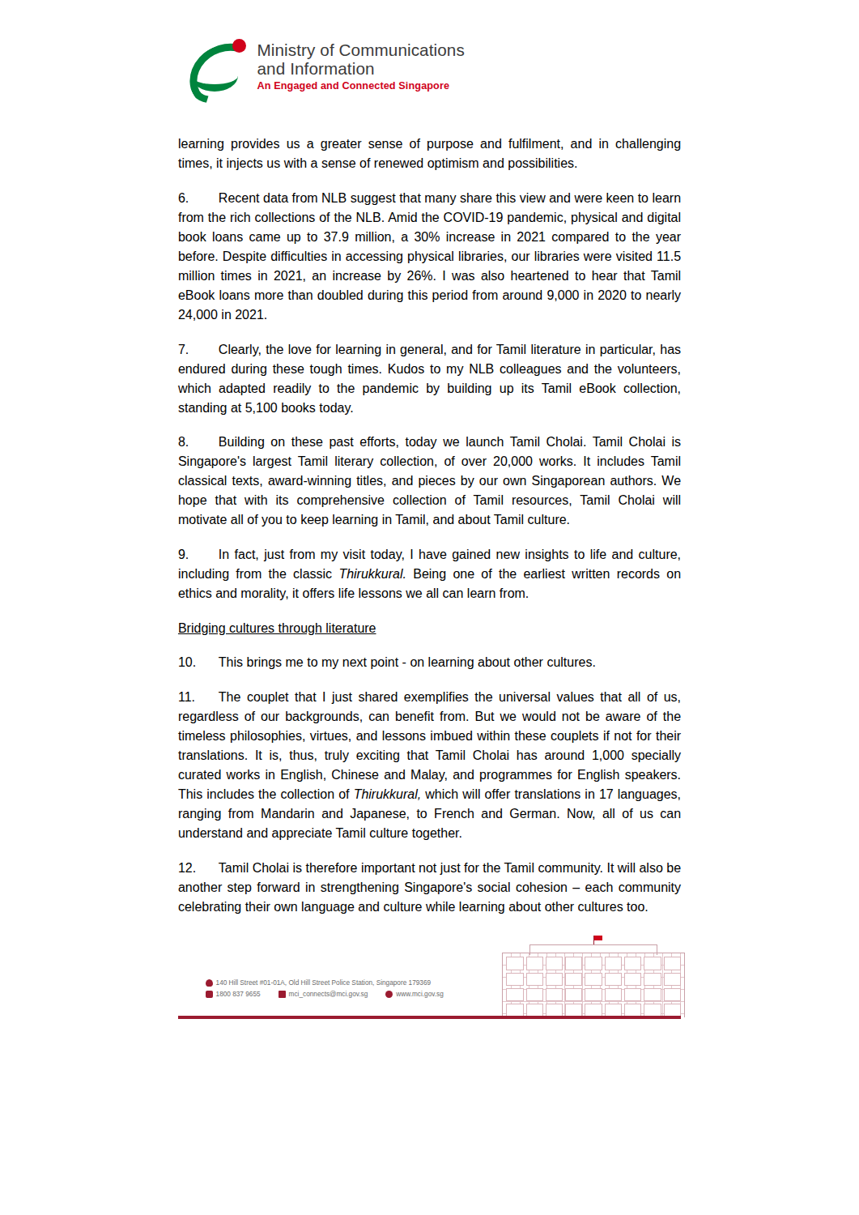Ministry of Communications
and Information
An Engaged and Connected Singapore
learning provides us a greater sense of purpose and fulfilment, and in challenging times, it injects us with a sense of renewed optimism and possibilities.
6. Recent data from NLB suggest that many share this view and were keen to learn from the rich collections of the NLB. Amid the COVID-19 pandemic, physical and digital book loans came up to 37.9 million, a 30% increase in 2021 compared to the year before. Despite difficulties in accessing physical libraries, our libraries were visited 11.5 million times in 2021, an increase by 26%. I was also heartened to hear that Tamil eBook loans more than doubled during this period from around 9,000 in 2020 to nearly 24,000 in 2021.
7. Clearly, the love for learning in general, and for Tamil literature in particular, has endured during these tough times. Kudos to my NLB colleagues and the volunteers, which adapted readily to the pandemic by building up its Tamil eBook collection, standing at 5,100 books today.
8. Building on these past efforts, today we launch Tamil Cholai. Tamil Cholai is Singapore's largest Tamil literary collection, of over 20,000 works. It includes Tamil classical texts, award-winning titles, and pieces by our own Singaporean authors. We hope that with its comprehensive collection of Tamil resources, Tamil Cholai will motivate all of you to keep learning in Tamil, and about Tamil culture.
9. In fact, just from my visit today, I have gained new insights to life and culture, including from the classic Thirukkural. Being one of the earliest written records on ethics and morality, it offers life lessons we all can learn from.
Bridging cultures through literature
10. This brings me to my next point - on learning about other cultures.
11. The couplet that I just shared exemplifies the universal values that all of us, regardless of our backgrounds, can benefit from. But we would not be aware of the timeless philosophies, virtues, and lessons imbued within these couplets if not for their translations. It is, thus, truly exciting that Tamil Cholai has around 1,000 specially curated works in English, Chinese and Malay, and programmes for English speakers. This includes the collection of Thirukkural, which will offer translations in 17 languages, ranging from Mandarin and Japanese, to French and German. Now, all of us can understand and appreciate Tamil culture together.
12. Tamil Cholai is therefore important not just for the Tamil community. It will also be another step forward in strengthening Singapore's social cohesion – each community celebrating their own language and culture while learning about other cultures too.
140 Hill Street #01-01A, Old Hill Street Police Station, Singapore 179369
1800 837 9655 mci_connects@mci.gov.sg www.mci.gov.sg